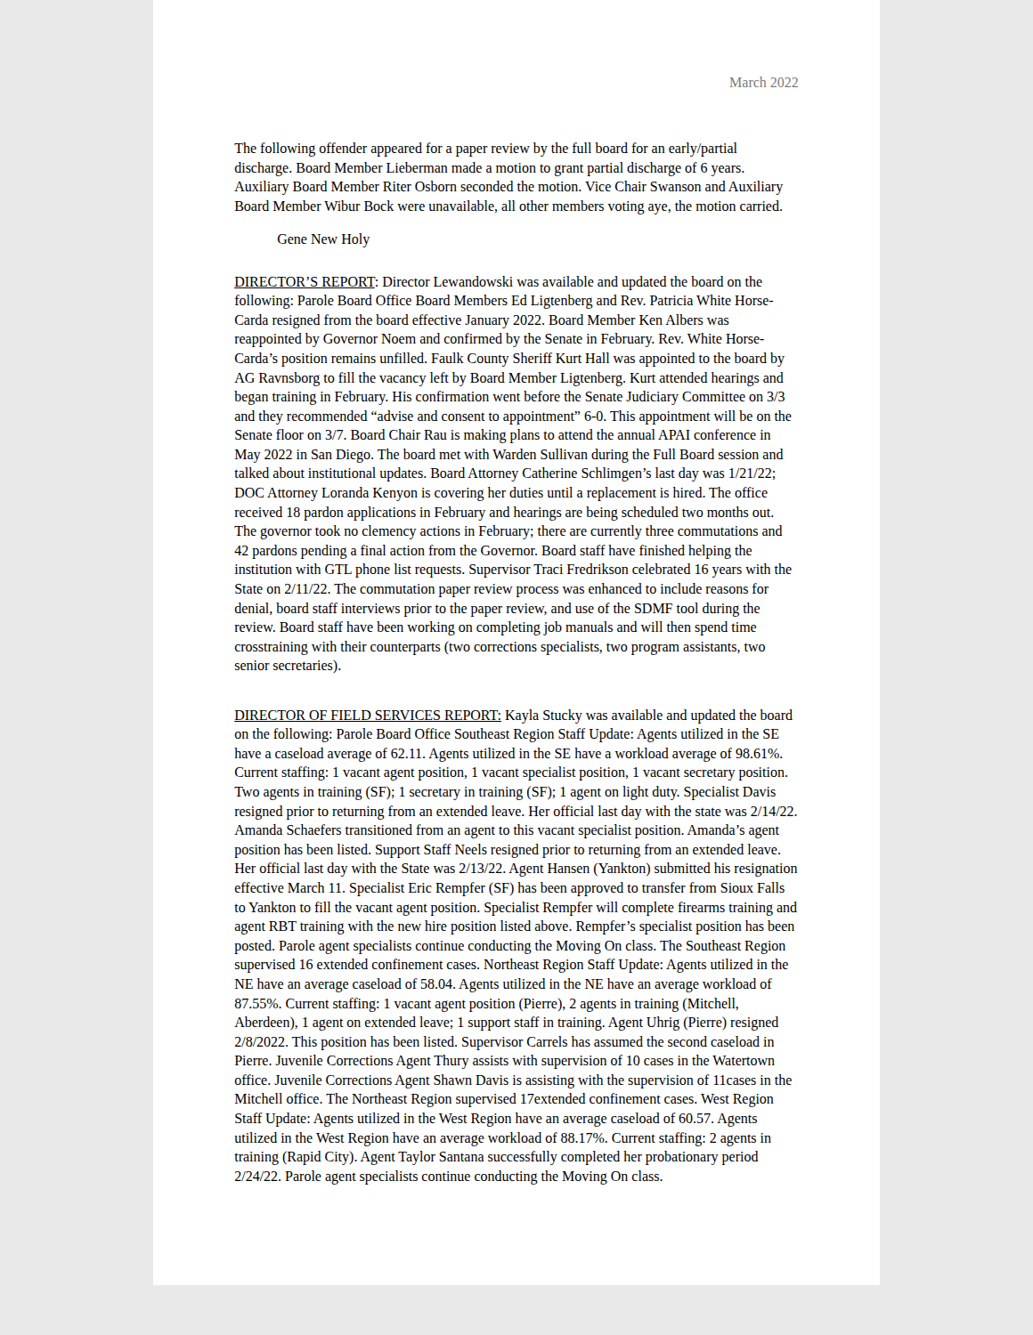March 2022
The following offender appeared for a paper review by the full board for an early/partial discharge. Board Member Lieberman made a motion to grant partial discharge of 6 years. Auxiliary Board Member Riter Osborn seconded the motion. Vice Chair Swanson and Auxiliary Board Member Wibur Bock were unavailable, all other members voting aye, the motion carried.
Gene New Holy
DIRECTOR’S REPORT: Director Lewandowski was available and updated the board on the following: Parole Board Office Board Members Ed Ligtenberg and Rev. Patricia White Horse-Carda resigned from the board effective January 2022. Board Member Ken Albers was reappointed by Governor Noem and confirmed by the Senate in February. Rev. White Horse-Carda’s position remains unfilled. Faulk County Sheriff Kurt Hall was appointed to the board by AG Ravnsborg to fill the vacancy left by Board Member Ligtenberg. Kurt attended hearings and began training in February. His confirmation went before the Senate Judiciary Committee on 3/3 and they recommended “advise and consent to appointment” 6-0. This appointment will be on the Senate floor on 3/7. Board Chair Rau is making plans to attend the annual APAI conference in May 2022 in San Diego. The board met with Warden Sullivan during the Full Board session and talked about institutional updates. Board Attorney Catherine Schlimgen’s last day was 1/21/22; DOC Attorney Loranda Kenyon is covering her duties until a replacement is hired. The office received 18 pardon applications in February and hearings are being scheduled two months out. The governor took no clemency actions in February; there are currently three commutations and 42 pardons pending a final action from the Governor. Board staff have finished helping the institution with GTL phone list requests. Supervisor Traci Fredrikson celebrated 16 years with the State on 2/11/22. The commutation paper review process was enhanced to include reasons for denial, board staff interviews prior to the paper review, and use of the SDMF tool during the review. Board staff have been working on completing job manuals and will then spend time crosstraining with their counterparts (two corrections specialists, two program assistants, two senior secretaries).
DIRECTOR OF FIELD SERVICES REPORT: Kayla Stucky was available and updated the board on the following: Parole Board Office Southeast Region Staff Update: Agents utilized in the SE have a caseload average of 62.11. Agents utilized in the SE have a workload average of 98.61%. Current staffing: 1 vacant agent position, 1 vacant specialist position, 1 vacant secretary position. Two agents in training (SF); 1 secretary in training (SF); 1 agent on light duty. Specialist Davis resigned prior to returning from an extended leave. Her official last day with the state was 2/14/22. Amanda Schaefers transitioned from an agent to this vacant specialist position. Amanda’s agent position has been listed. Support Staff Neels resigned prior to returning from an extended leave. Her official last day with the State was 2/13/22. Agent Hansen (Yankton) submitted his resignation effective March 11. Specialist Eric Rempfer (SF) has been approved to transfer from Sioux Falls to Yankton to fill the vacant agent position. Specialist Rempfer will complete firearms training and agent RBT training with the new hire position listed above. Rempfer’s specialist position has been posted. Parole agent specialists continue conducting the Moving On class. The Southeast Region supervised 16 extended confinement cases. Northeast Region Staff Update: Agents utilized in the NE have an average caseload of 58.04. Agents utilized in the NE have an average workload of 87.55%. Current staffing: 1 vacant agent position (Pierre), 2 agents in training (Mitchell, Aberdeen), 1 agent on extended leave; 1 support staff in training. Agent Uhrig (Pierre) resigned 2/8/2022. This position has been listed. Supervisor Carrels has assumed the second caseload in Pierre. Juvenile Corrections Agent Thury assists with supervision of 10 cases in the Watertown office. Juvenile Corrections Agent Shawn Davis is assisting with the supervision of 11cases in the Mitchell office. The Northeast Region supervised 17extended confinement cases. West Region Staff Update: Agents utilized in the West Region have an average caseload of 60.57. Agents utilized in the West Region have an average workload of 88.17%. Current staffing: 2 agents in training (Rapid City). Agent Taylor Santana successfully completed her probationary period 2/24/22. Parole agent specialists continue conducting the Moving On class.